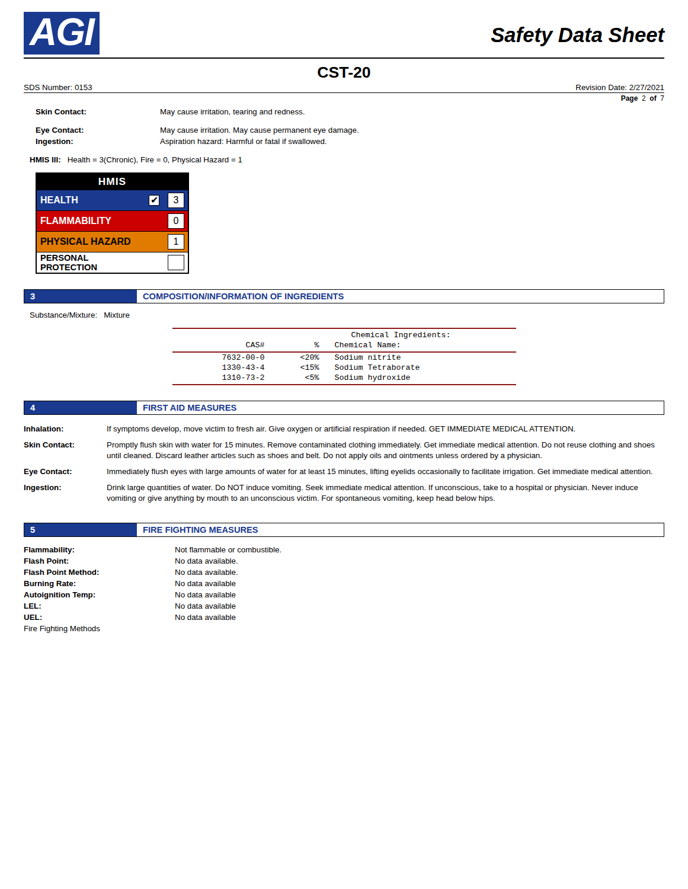AGI
Safety Data Sheet
CST-20
SDS Number: 0153
Revision Date: 2/27/2021
Page 2 of 7
| Skin Contact: | May cause irritation, tearing and redness. |
| Eye Contact: | May cause irritation. May cause permanent eye damage. |
| Ingestion: | Aspiration hazard: Harmful or fatal if swallowed. |
HMIS III: Health = 3(Chronic), Fire = 0, Physical Hazard = 1
HMIS
HEALTH
✔
3
FLAMMABILITY
0
PHYSICAL HAZARD
1
PERSONAL PROTECTION
3
COMPOSITION/INFORMATION OF INGREDIENTS
Substance/Mixture: Mixture
| | | Chemical Ingredients: |
| CAS# | % | Chemical Name: |
| 7632-00-0 | <20% | Sodium nitrite |
| 1330-43-4 | <15% | Sodium Tetraborate |
| 1310-73-2 | <5% | Sodium hydroxide |
4
FIRST AID MEASURES
| Inhalation: | If symptoms develop, move victim to fresh air. Give oxygen or artificial respiration if needed. GET IMMEDIATE MEDICAL ATTENTION. |
| Skin Contact: | Promptly flush skin with water for 15 minutes. Remove contaminated clothing immediately. Get immediate medical attention. Do not reuse clothing and shoes until cleaned. Discard leather articles such as shoes and belt. Do not apply oils and ointments unless ordered by a physician. |
| Eye Contact: | Immediately flush eyes with large amounts of water for at least 15 minutes, lifting eyelids occasionally to facilitate irrigation. Get immediate medical attention. |
| Ingestion: | Drink large quantities of water. Do NOT induce vomiting. Seek immediate medical attention. If unconscious, take to a hospital or physician. Never induce vomiting or give anything by mouth to an unconscious victim. For spontaneous vomiting, keep head below hips. |
5
FIRE FIGHTING MEASURES
| Flammability: | Not flammable or combustible. |
| Flash Point: | No data available. |
| Flash Point Method: | No data available. |
| Burning Rate: | No data available |
| Autoignition Temp: | No data available |
| LEL: | No data available |
| UEL: | No data available |
Fire Fighting Methods